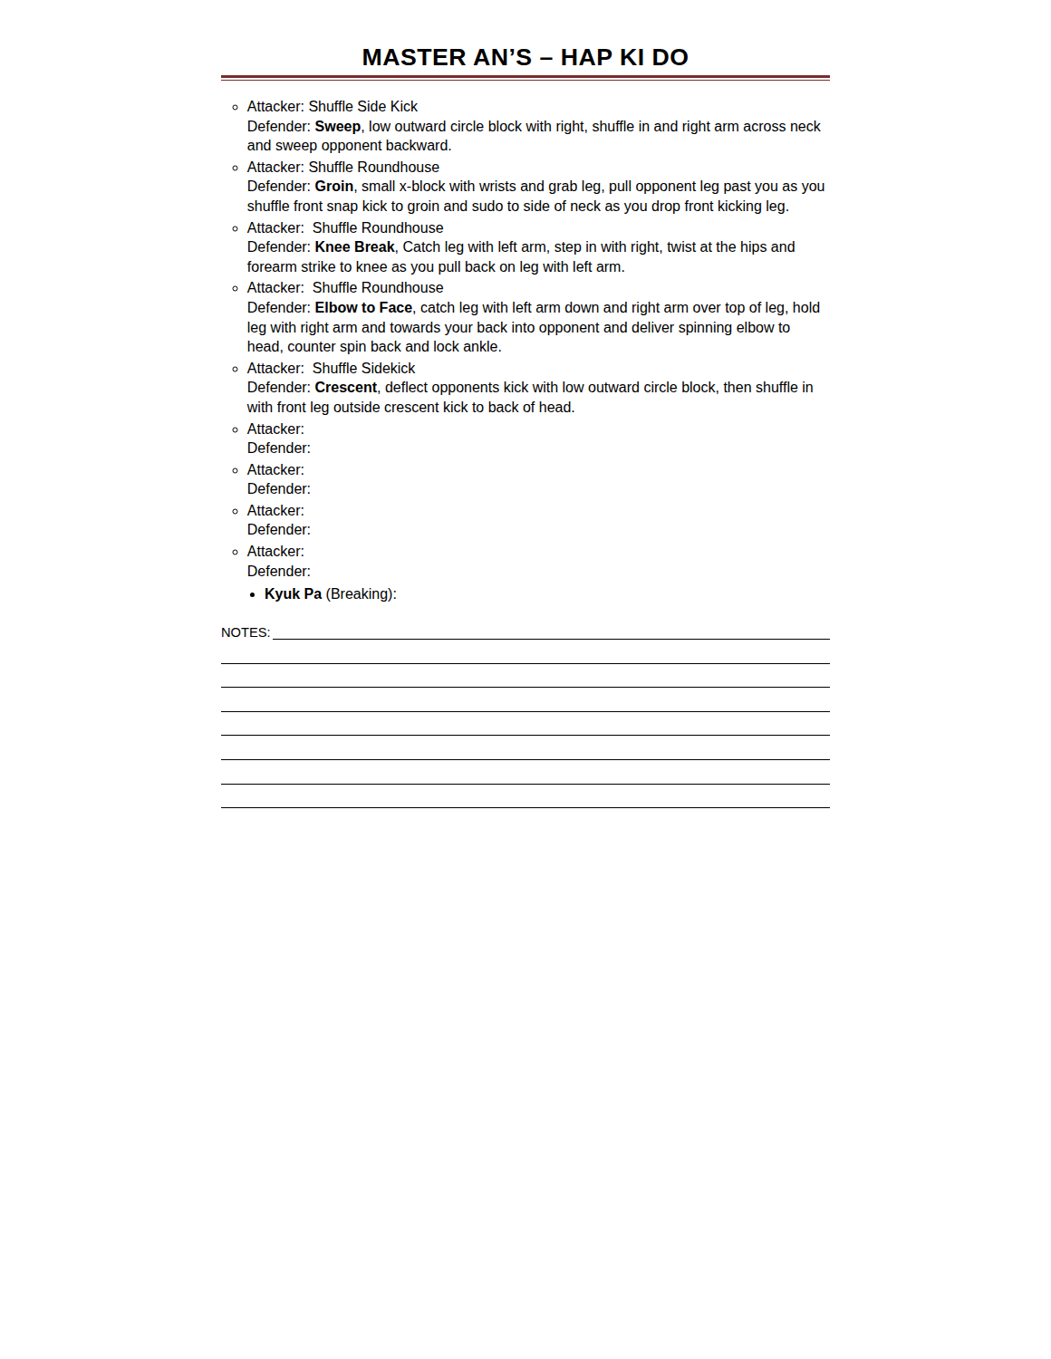Master An’s – Hap Ki Do
Attacker: Shuffle Side Kick Defender: Sweep, low outward circle block with right, shuffle in and right arm across neck and sweep opponent backward.
Attacker: Shuffle Roundhouse Defender: Groin, small x-block with wrists and grab leg, pull opponent leg past you as you shuffle front snap kick to groin and sudo to side of neck as you drop front kicking leg.
Attacker: Shuffle Roundhouse Defender: Knee Break, Catch leg with left arm, step in with right, twist at the hips and forearm strike to knee as you pull back on leg with left arm.
Attacker: Shuffle Roundhouse Defender: Elbow to Face, catch leg with left arm down and right arm over top of leg, hold leg with right arm and towards your back into opponent and deliver spinning elbow to head, counter spin back and lock ankle.
Attacker: Shuffle Sidekick Defender: Crescent, deflect opponents kick with low outward circle block, then shuffle in with front leg outside crescent kick to back of head.
Attacker: Defender:
Attacker: Defender:
Attacker: Defender:
Attacker: Defender:
Kyuk Pa (Breaking):
NOTES: